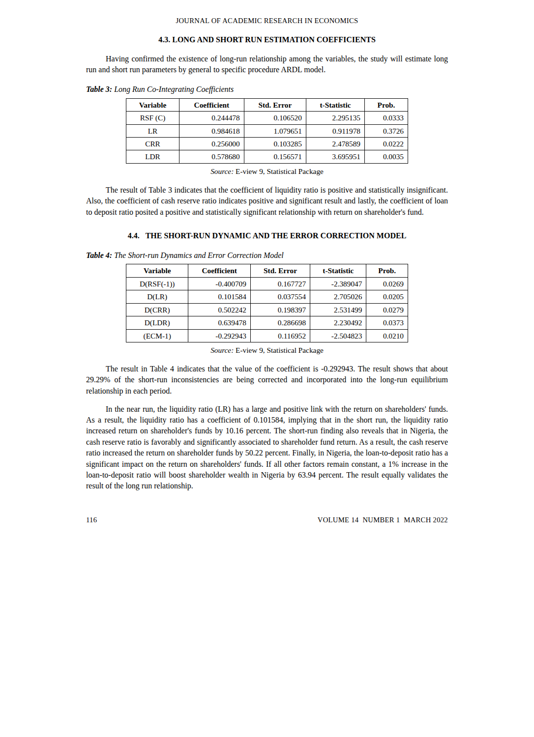JOURNAL OF ACADEMIC RESEARCH IN ECONOMICS
4.3. LONG AND SHORT RUN ESTIMATION COEFFICIENTS
Having confirmed the existence of long-run relationship among the variables, the study will estimate long run and short run parameters by general to specific procedure ARDL model.
Table 3: Long Run Co-Integrating Coefficients
| Variable | Coefficient | Std. Error | t-Statistic | Prob. |
| --- | --- | --- | --- | --- |
| RSF (C) | 0.244478 | 0.106520 | 2.295135 | 0.0333 |
| LR | 0.984618 | 1.079651 | 0.911978 | 0.3726 |
| CRR | 0.256000 | 0.103285 | 2.478589 | 0.0222 |
| LDR | 0.578680 | 0.156571 | 3.695951 | 0.0035 |
Source: E-view 9, Statistical Package
The result of Table 3 indicates that the coefficient of liquidity ratio is positive and statistically insignificant. Also, the coefficient of cash reserve ratio indicates positive and significant result and lastly, the coefficient of loan to deposit ratio posited a positive and statistically significant relationship with return on shareholder's fund.
4.4. THE SHORT-RUN DYNAMIC AND THE ERROR CORRECTION MODEL
Table 4: The Short-run Dynamics and Error Correction Model
| Variable | Coefficient | Std. Error | t-Statistic | Prob. |
| --- | --- | --- | --- | --- |
| D(RSF(-1)) | -0.400709 | 0.167727 | -2.389047 | 0.0269 |
| D(LR) | 0.101584 | 0.037554 | 2.705026 | 0.0205 |
| D(CRR) | 0.502242 | 0.198397 | 2.531499 | 0.0279 |
| D(LDR) | 0.639478 | 0.286698 | 2.230492 | 0.0373 |
| (ECM-1) | -0.292943 | 0.116952 | -2.504823 | 0.0210 |
Source: E-view 9, Statistical Package
The result in Table 4 indicates that the value of the coefficient is -0.292943. The result shows that about 29.29% of the short-run inconsistencies are being corrected and incorporated into the long-run equilibrium relationship in each period.
In the near run, the liquidity ratio (LR) has a large and positive link with the return on shareholders' funds. As a result, the liquidity ratio has a coefficient of 0.101584, implying that in the short run, the liquidity ratio increased return on shareholder's funds by 10.16 percent. The short-run finding also reveals that in Nigeria, the cash reserve ratio is favorably and significantly associated to shareholder fund return. As a result, the cash reserve ratio increased the return on shareholder funds by 50.22 percent. Finally, in Nigeria, the loan-to-deposit ratio has a significant impact on the return on shareholders' funds. If all other factors remain constant, a 1% increase in the loan-to-deposit ratio will boost shareholder wealth in Nigeria by 63.94 percent. The result equally validates the result of the long run relationship.
116 VOLUME 14 NUMBER 1 MARCH 2022